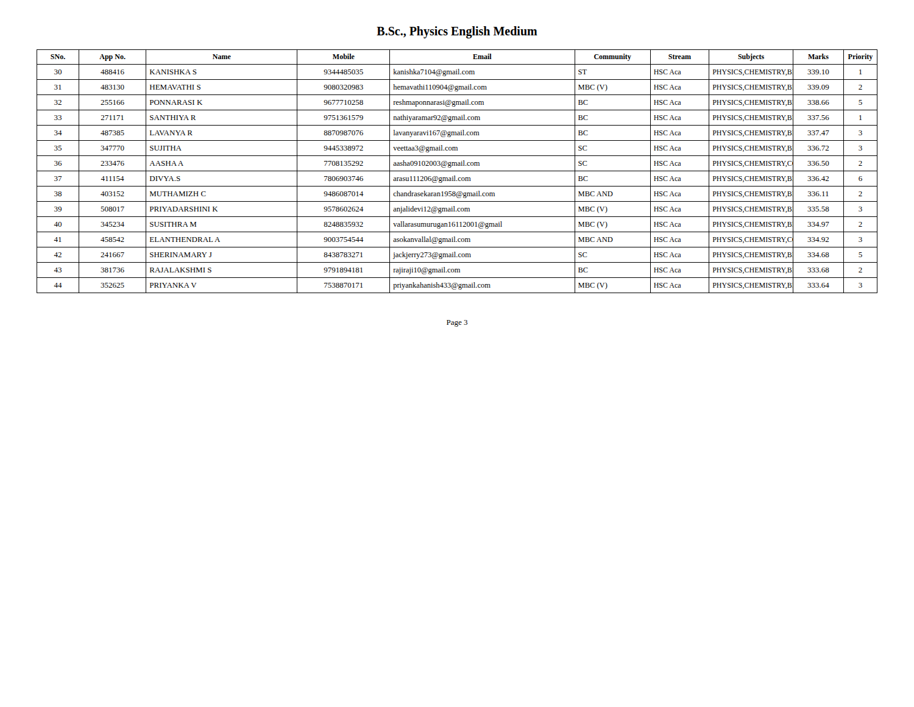B.Sc., Physics English Medium
| SNo. | App No. | Name | Mobile | Email | Community | Stream | Subjects | Marks | Priority |
| --- | --- | --- | --- | --- | --- | --- | --- | --- | --- |
| 30 | 488416 | KANISHKA S | 9344485035 | kanishka7104@gmail.com | ST | HSC Aca | PHYSICS,CHEMISTRY,BI | 339.10 | 1 |
| 31 | 483130 | HEMAVATHI S | 9080320983 | hemavathi110904@gmail.com | MBC (V) | HSC Aca | PHYSICS,CHEMISTRY,BI | 339.09 | 2 |
| 32 | 255166 | PONNARASI K | 9677710258 | reshmaponnarasi@gmail.com | BC | HSC Aca | PHYSICS,CHEMISTRY,BI | 338.66 | 5 |
| 33 | 271171 | SANTHIYA R | 9751361579 | nathiyaramar92@gmail.com | BC | HSC Aca | PHYSICS,CHEMISTRY,BI | 337.56 | 1 |
| 34 | 487385 | LAVANYA R | 8870987076 | lavanyaravi167@gmail.com | BC | HSC Aca | PHYSICS,CHEMISTRY,BI | 337.47 | 3 |
| 35 | 347770 | SUJITHA | 9445338972 | veettaa3@gmail.com | SC | HSC Aca | PHYSICS,CHEMISTRY,BI | 336.72 | 3 |
| 36 | 233476 | AASHA A | 7708135292 | aasha09102003@gmail.com | SC | HSC Aca | PHYSICS,CHEMISTRY,CO | 336.50 | 2 |
| 37 | 411154 | DIVYA.S | 7806903746 | arasu111206@gmail.com | BC | HSC Aca | PHYSICS,CHEMISTRY,BI | 336.42 | 6 |
| 38 | 403152 | MUTHAMIZH C | 9486087014 | chandrasekaran1958@gmail.com | MBC AND | HSC Aca | PHYSICS,CHEMISTRY,BI | 336.11 | 2 |
| 39 | 508017 | PRIYADARSHINI K | 9578602624 | anjalidevi12@gmail.com | MBC (V) | HSC Aca | PHYSICS,CHEMISTRY,BI | 335.58 | 3 |
| 40 | 345234 | SUSITHRA M | 8248835932 | vallarasumurugan16112001@gmail | MBC (V) | HSC Aca | PHYSICS,CHEMISTRY,BI | 334.97 | 2 |
| 41 | 458542 | ELANTHENDRAL A | 9003754544 | asokanvallal@gmail.com | MBC AND | HSC Aca | PHYSICS,CHEMISTRY,CO | 334.92 | 3 |
| 42 | 241667 | SHERINAMARY J | 8438783271 | jackjerry273@gmail.com | SC | HSC Aca | PHYSICS,CHEMISTRY,BI | 334.68 | 5 |
| 43 | 381736 | RAJALAKSHMI S | 9791894181 | rajiraji10@gmail.com | BC | HSC Aca | PHYSICS,CHEMISTRY,BI | 333.68 | 2 |
| 44 | 352625 | PRIYANKA V | 7538870171 | priyankahanish433@gmail.com | MBC (V) | HSC Aca | PHYSICS,CHEMISTRY,BI | 333.64 | 3 |
Page 3